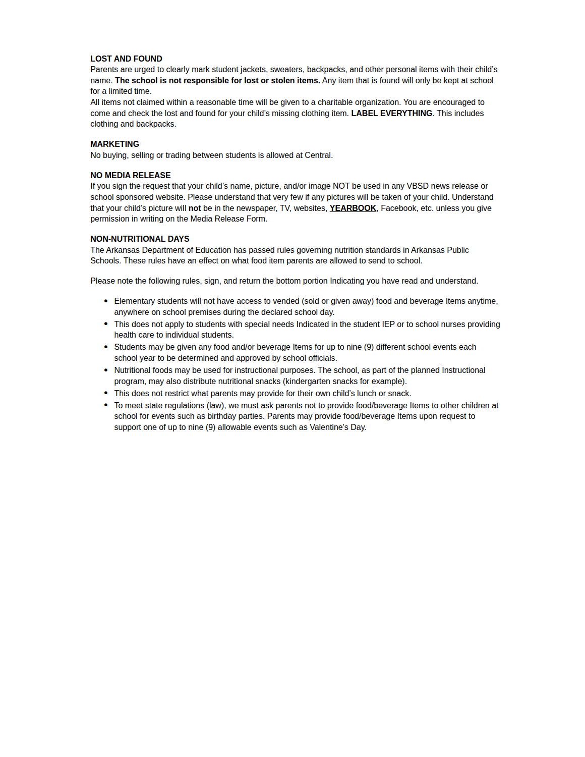Lost and Found
Parents are urged to clearly mark student jackets, sweaters, backpacks, and other personal items with their child’s name. The school is not responsible for lost or stolen items. Any item that is found will only be kept at school for a limited time.
All items not claimed within a reasonable time will be given to a charitable organization. You are encouraged to come and check the lost and found for your child’s missing clothing item. LABEL EVERYTHING. This includes clothing and backpacks.
Marketing
No buying, selling or trading between students is allowed at Central.
No Media Release
If you sign the request that your child’s name, picture, and/or image NOT be used in any VBSD news release or school sponsored website. Please understand that very few if any pictures will be taken of your child. Understand that your child’s picture will not be in the newspaper, TV, websites, YEARBOOK, Facebook, etc. unless you give permission in writing on the Media Release Form.
Non-Nutritional Days
The Arkansas Department of Education has passed rules governing nutrition standards in Arkansas Public Schools. These rules have an effect on what food item parents are allowed to send to school.
Please note the following rules, sign, and return the bottom portion Indicating you have read and understand.
Elementary students will not have access to vended (sold or given away) food and beverage Items anytime, anywhere on school premises during the declared school day.
This does not apply to students with special needs Indicated in the student IEP or to school nurses providing health care to individual students.
Students may be given any food and/or beverage Items for up to nine (9) different school events each school year to be determined and approved by school officials.
Nutritional foods may be used for instructional purposes. The school, as part of the planned Instructional program, may also distribute nutritional snacks (kindergarten snacks for example).
This does not restrict what parents may provide for their own child’s lunch or snack.
To meet state regulations (law), we must ask parents not to provide food/beverage Items to other children at school for events such as birthday parties. Parents may provide food/beverage Items upon request to support one of up to nine (9) allowable events such as Valentine's Day.